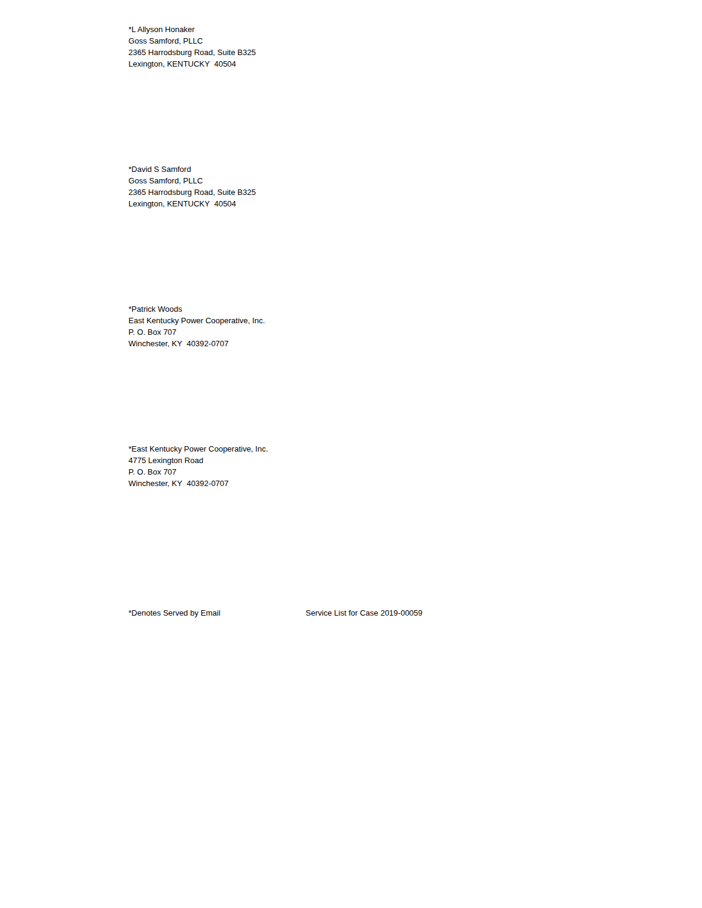*L Allyson Honaker
Goss Samford, PLLC
2365 Harrodsburg Road, Suite B325
Lexington, KENTUCKY 40504
*David S Samford
Goss Samford, PLLC
2365 Harrodsburg Road, Suite B325
Lexington, KENTUCKY 40504
*Patrick Woods
East Kentucky Power Cooperative, Inc.
P. O. Box 707
Winchester, KY 40392-0707
*East Kentucky Power Cooperative, Inc.
4775 Lexington Road
P. O. Box 707
Winchester, KY 40392-0707
*Denotes Served by Email
Service List for Case 2019-00059